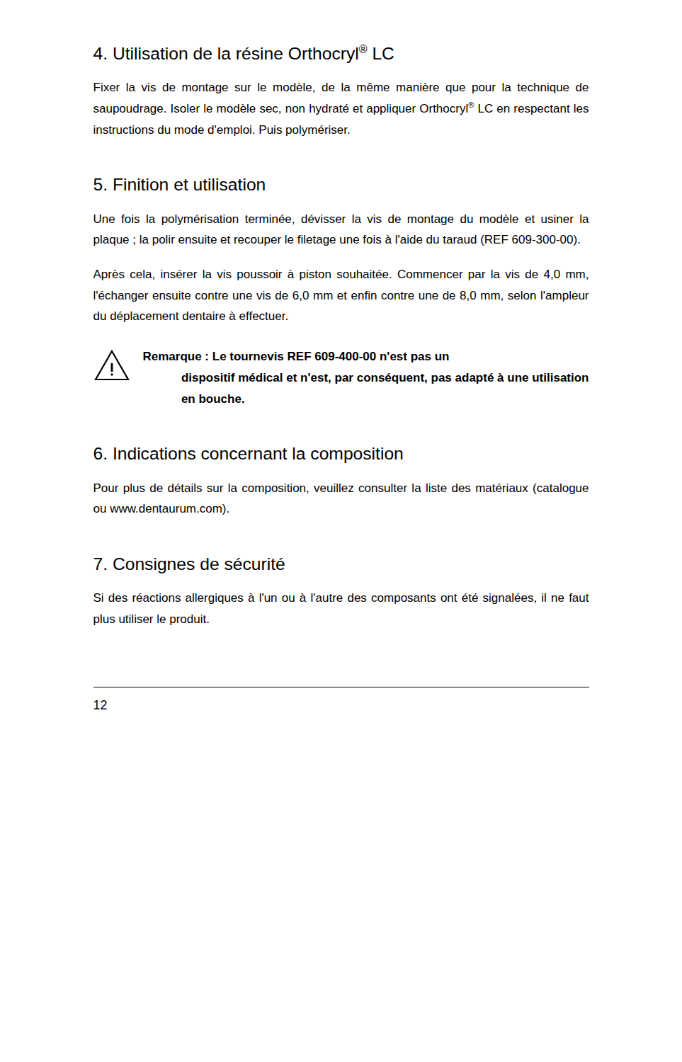4. Utilisation de la résine Orthocryl® LC
Fixer la vis de montage sur le modèle, de la même manière que pour la technique de saupoudrage. Isoler le modèle sec, non hydraté et appliquer Orthocryl® LC en respectant les instructions du mode d'emploi. Puis polymériser.
5. Finition et utilisation
Une fois la polymérisation terminée, dévisser la vis de montage du modèle et usiner la plaque ; la polir ensuite et recouper le filetage une fois à l'aide du taraud (REF 609-300-00).
Après cela, insérer la vis poussoir à piston souhaitée. Commencer par la vis de 4,0 mm, l'échanger ensuite contre une vis de 6,0 mm et enfin contre une de 8,0 mm, selon l'ampleur du déplacement dentaire à effectuer.
Remarque : Le tournevis REF 609-400-00 n'est pas un dispositif médical et n'est, par conséquent, pas adapté à une utilisation en bouche.
6. Indications concernant la composition
Pour plus de détails sur la composition, veuillez consulter la liste des matériaux (catalogue ou www.dentaurum.com).
7. Consignes de sécurité
Si des réactions allergiques à l'un ou à l'autre des composants ont été signalées, il ne faut plus utiliser le produit.
12